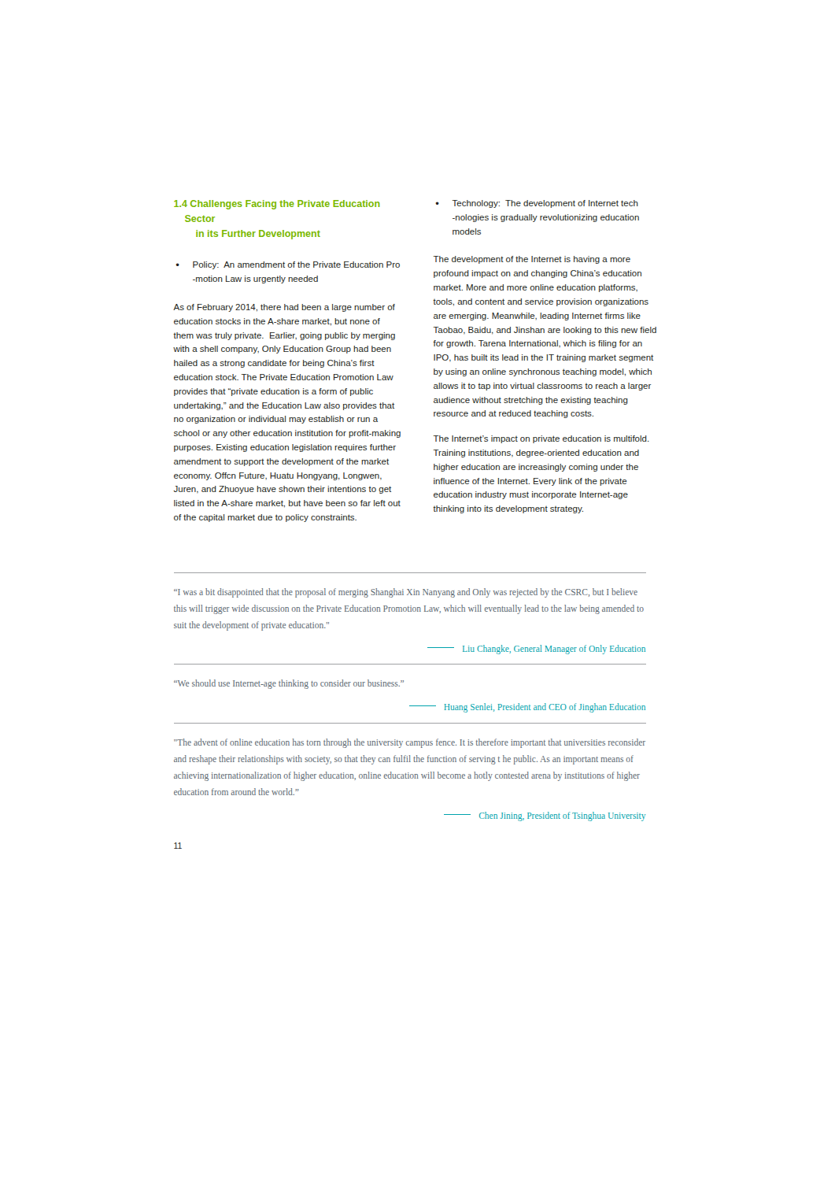1.4 Challenges Facing the Private Education Sectorin its Further Development
•
Policy: An amendment of the Private Education Pro
-motion Law is urgently needed
As of February 2014, there had been a large number of education stocks in the A-share market, but none of them was truly private. Earlier, going public by merging with a shell company, Only Education Group had been hailed as a strong candidate for being China’s first education stock. The Private Education Promotion Law provides that “private education is a form of public undertaking,” and the Education Law also provides that no organization or individual may establish or run a school or any other education institution for profit-making purposes. Existing education legislation requires further amendment to support the development of the market economy. Offcn Future, Huatu Hongyang, Longwen, Juren, and Zhuoyue have shown their intentions to get listed in the A-share market, but have been so far left out of the capital market due to policy constraints.
•
Technology: The development of Internet tech
-nologies is gradually revolutionizing education models
The development of the Internet is having a more profound impact on and changing China’s education market. More and more online education platforms, tools, and content and service provision organizations are emerging. Meanwhile, leading Internet firms like Taobao, Baidu, and Jinshan are looking to this new field for growth. Tarena International, which is filing for an IPO, has built its lead in the IT training market segment by using an online synchronous teaching model, which allows it to tap into virtual classrooms to reach a larger audience without stretching the existing teaching resource and at reduced teaching costs.
The Internet’s impact on private education is multifold. Training institutions, degree-oriented education and higher education are increasingly coming under the influence of the Internet. Every link of the private education industry must incorporate Internet-age thinking into its development strategy.
“I was a bit disappointed that the proposal of merging Shanghai Xin Nanyang and Only was rejected by the CSRC, but I believe this will trigger wide discussion on the Private Education Promotion Law, which will eventually lead to the law being amended to suit the development of private education."
Liu Changke, General Manager of Only Education
“We should use Internet-age thinking to consider our business.”
Huang Senlei, President and CEO of Jinghan Education
"The advent of online education has torn through the university campus fence. It is therefore important that universities reconsider and reshape their relationships with society, so that they can fulfil the function of serving t he public. As an important means of achieving internationalization of higher education, online education will become a hotly contested arena by institutions of higher education from around the world.”
Chen Jining, President of Tsinghua University
11